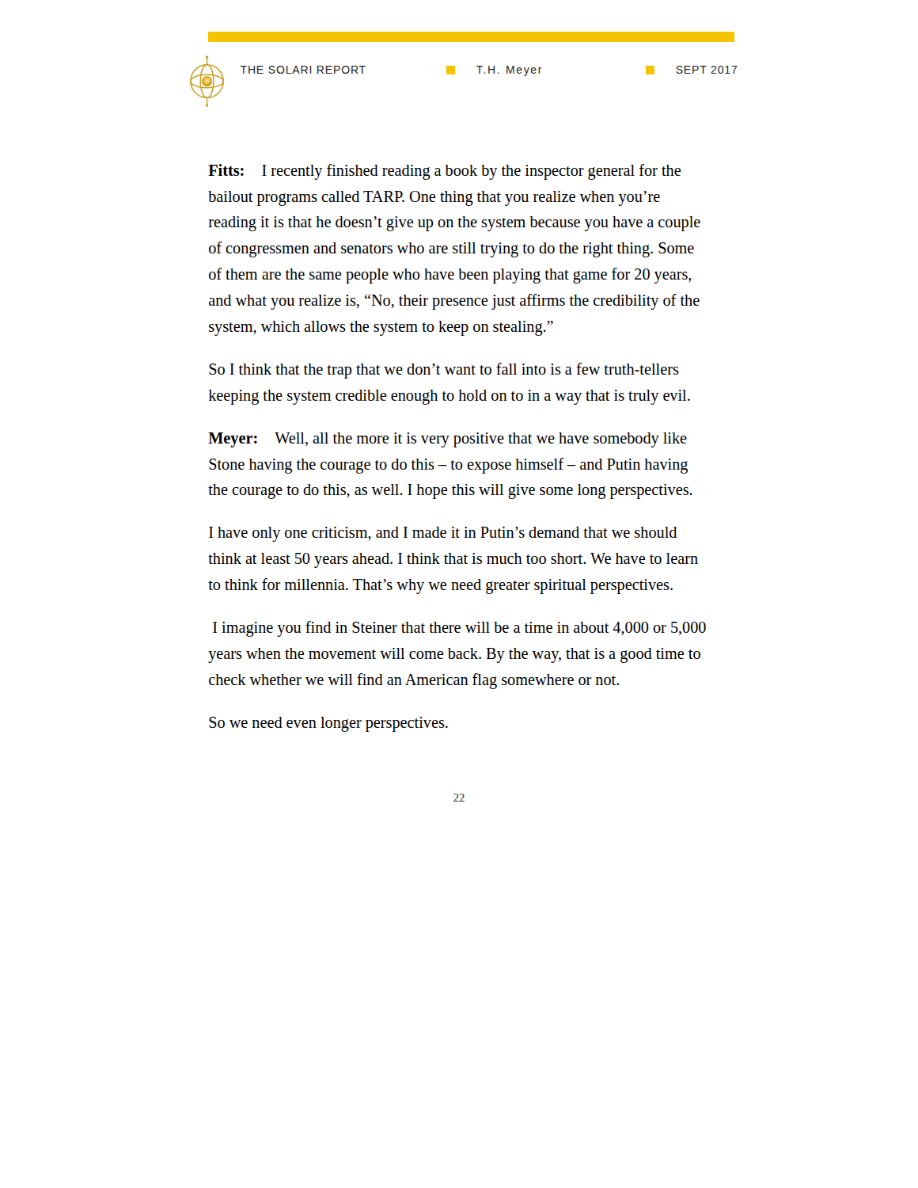THE SOLARI REPORT T.H. Meyer SEPT 2017
Fitts: I recently finished reading a book by the inspector general for the bailout programs called TARP. One thing that you realize when you’re reading it is that he doesn’t give up on the system because you have a couple of congressmen and senators who are still trying to do the right thing. Some of them are the same people who have been playing that game for 20 years, and what you realize is, “No, their presence just affirms the credibility of the system, which allows the system to keep on stealing.”
So I think that the trap that we don’t want to fall into is a few truth-tellers keeping the system credible enough to hold on to in a way that is truly evil.
Meyer: Well, all the more it is very positive that we have somebody like Stone having the courage to do this – to expose himself – and Putin having the courage to do this, as well. I hope this will give some long perspectives.
I have only one criticism, and I made it in Putin’s demand that we should think at least 50 years ahead. I think that is much too short. We have to learn to think for millennia. That’s why we need greater spiritual perspectives.
I imagine you find in Steiner that there will be a time in about 4,000 or 5,000 years when the movement will come back. By the way, that is a good time to check whether we will find an American flag somewhere or not.
So we need even longer perspectives.
22